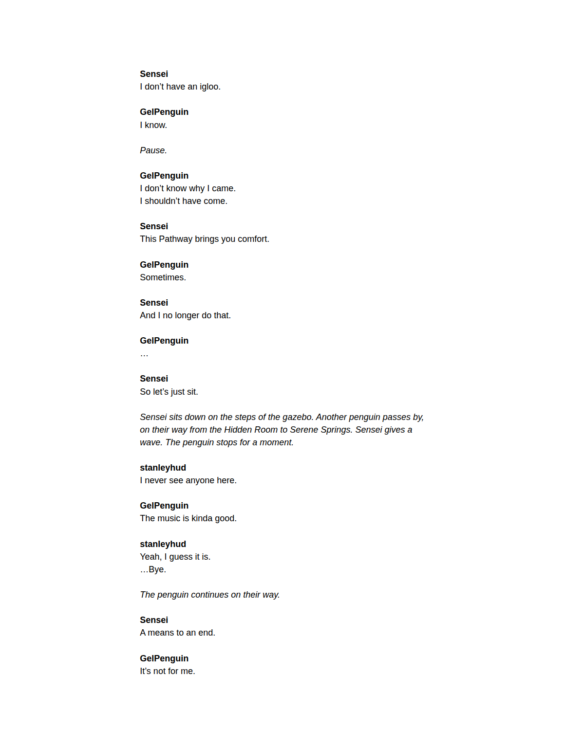Sensei
I don’t have an igloo.
GelPenguin
I know.
Pause.
GelPenguin
I don’t know why I came.
I shouldn’t have come.
Sensei
This Pathway brings you comfort.
GelPenguin
Sometimes.
Sensei
And I no longer do that.
GelPenguin
…
Sensei
So let’s just sit.
Sensei sits down on the steps of the gazebo. Another penguin passes by, on their way from the Hidden Room to Serene Springs. Sensei gives a wave. The penguin stops for a moment.
stanleyhud
I never see anyone here.
GelPenguin
The music is kinda good.
stanleyhud
Yeah, I guess it is.
…Bye.
The penguin continues on their way.
Sensei
A means to an end.
GelPenguin
It’s not for me.